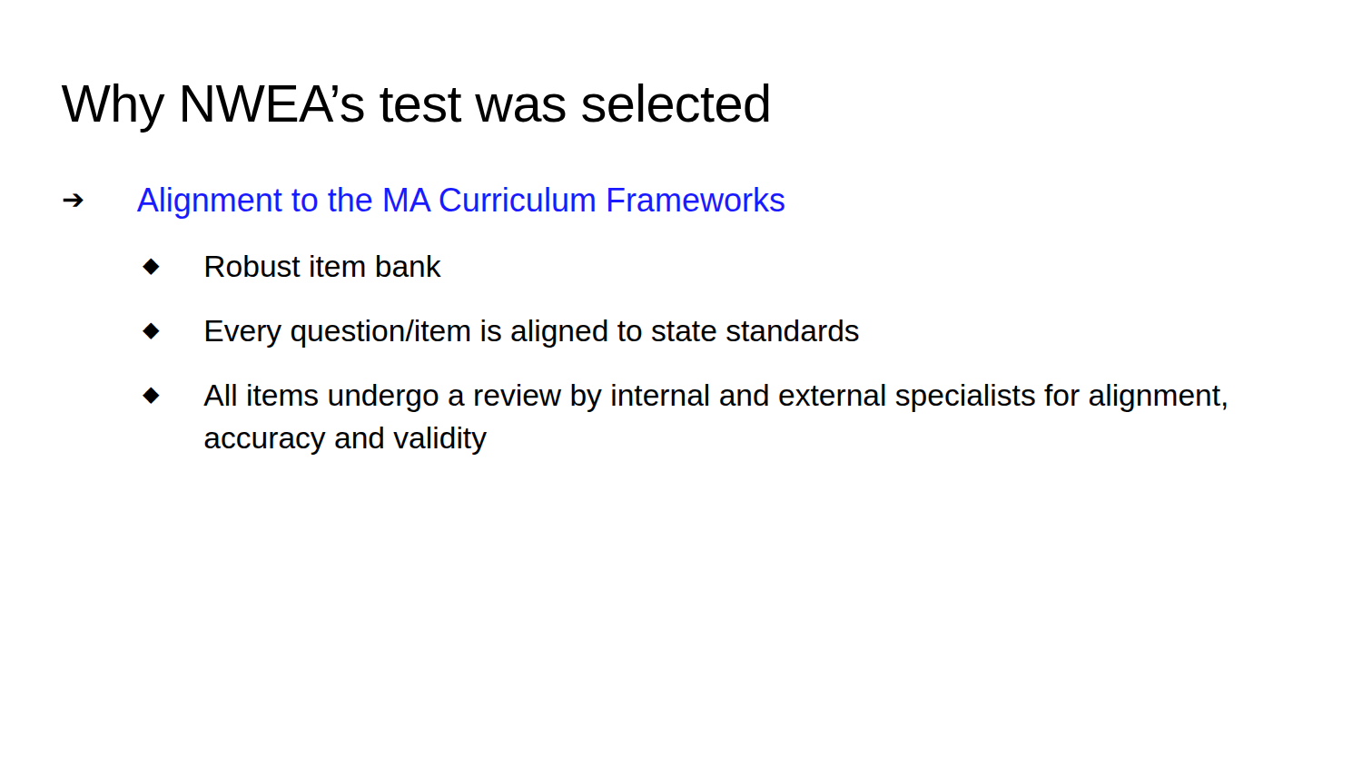Why NWEA’s test was selected
Alignment to the MA Curriculum Frameworks
Robust item bank
Every question/item is aligned to state standards
All items undergo a review by internal and external specialists for alignment, accuracy and validity